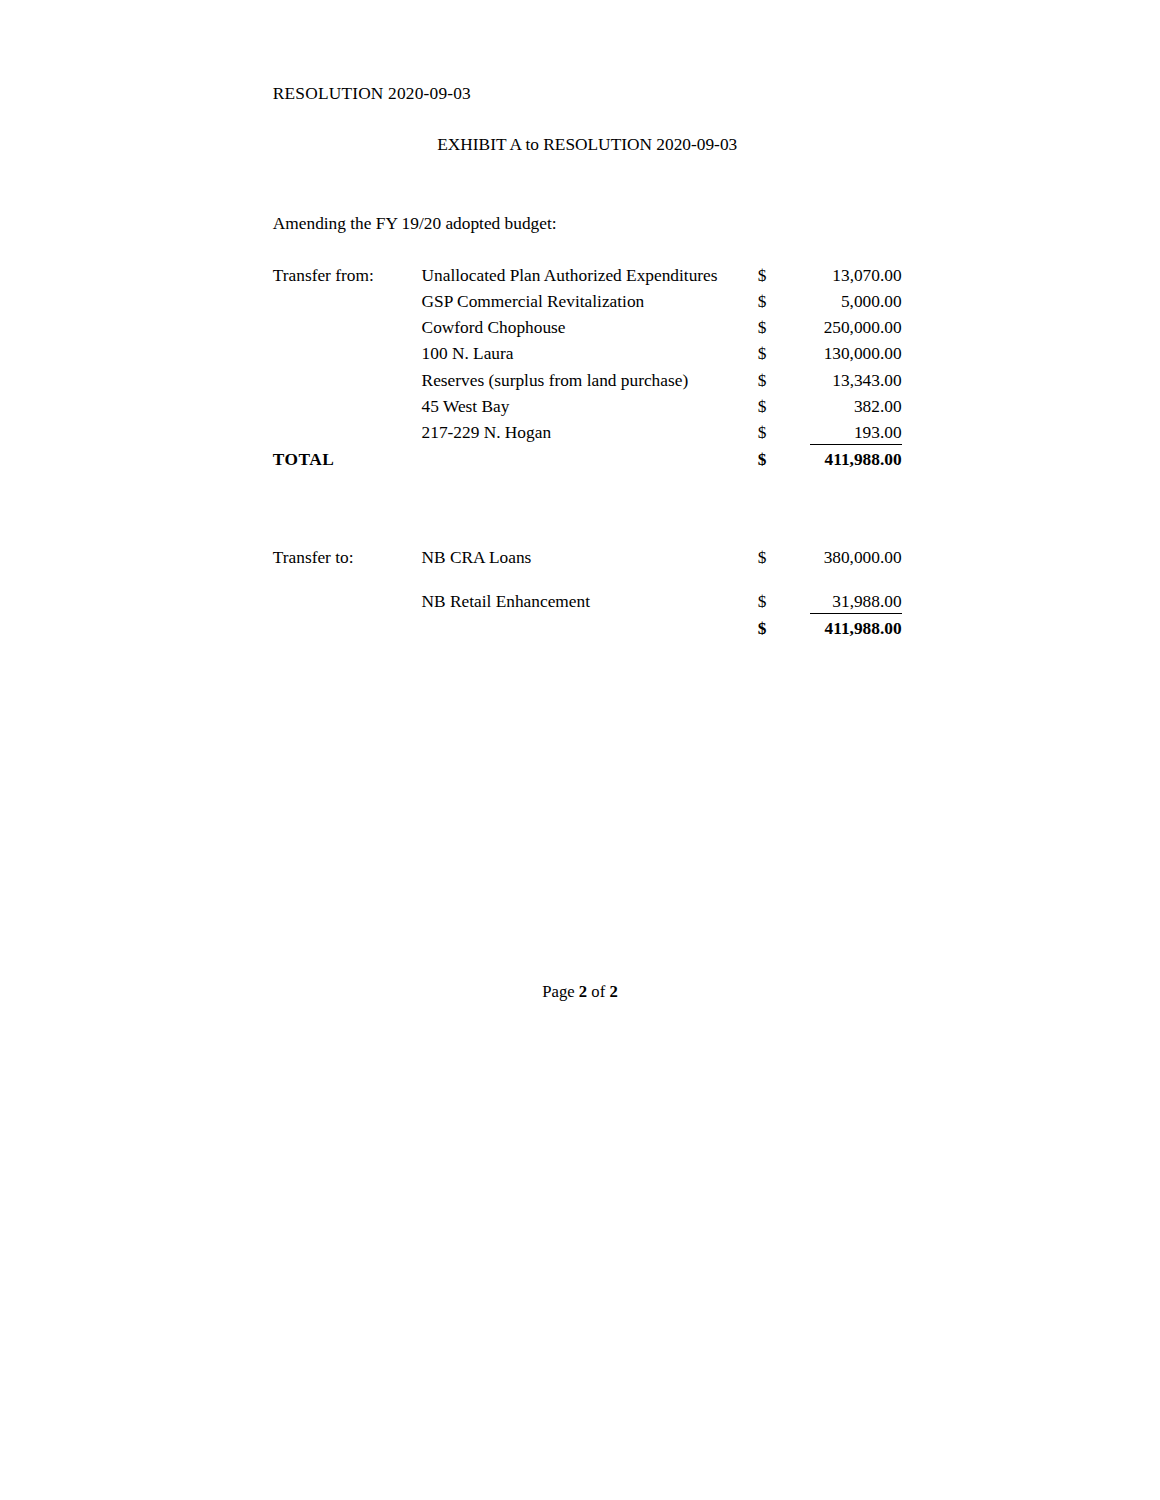RESOLUTION 2020-09-03
EXHIBIT A to RESOLUTION 2020-09-03
Amending the FY 19/20 adopted budget:
| Transfer from: | Unallocated Plan Authorized Expenditures | $ | 13,070.00 |
| | GSP Commercial Revitalization | $ | 5,000.00 |
| | Cowford Chophouse | $ | 250,000.00 |
| | 100 N. Laura | $ | 130,000.00 |
| | Reserves (surplus from land purchase) | $ | 13,343.00 |
| | 45 West Bay | $ | 382.00 |
| | 217-229 N. Hogan | $ | 193.00 |
| TOTAL | | $ | 411,988.00 |
| Transfer to: | NB CRA Loans | $ | 380,000.00 |
| | NB Retail Enhancement | $ | 31,988.00 |
| | | $ | 411,988.00 |
Page 2 of 2